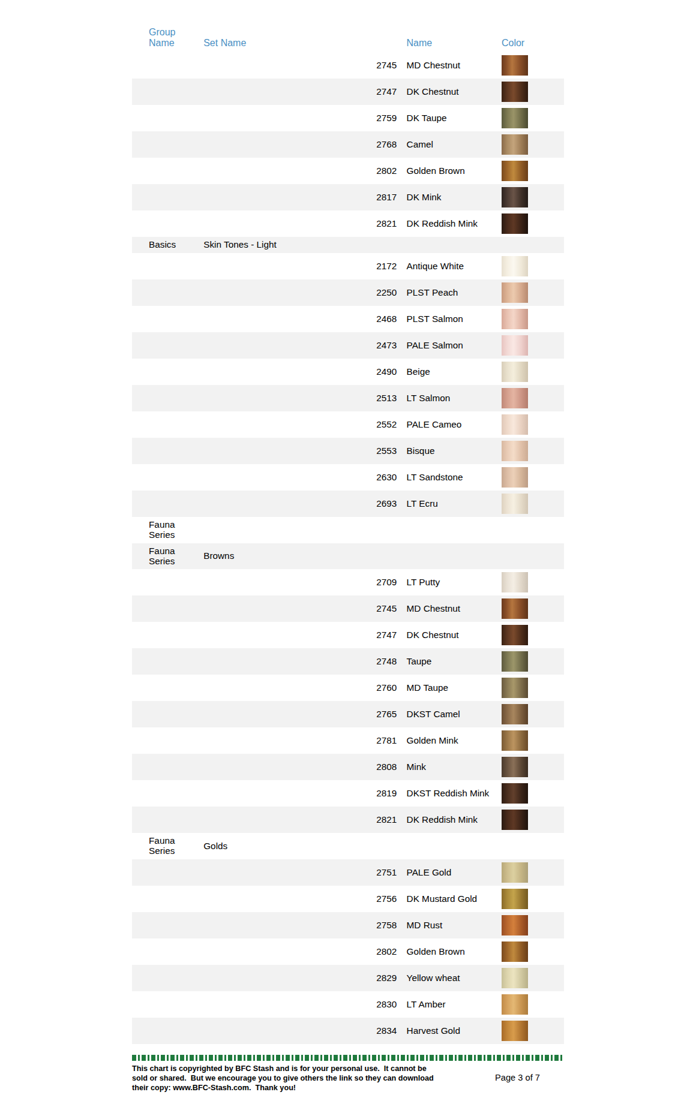| Group Name | Set Name | | | Name | Color | |
| --- | --- | --- | --- | --- | --- | --- |
| | | | 2745 | MD Chestnut | | |
| | | | 2747 | DK Chestnut | | |
| | | | 2759 | DK Taupe | | |
| | | | 2768 | Camel | | |
| | | | 2802 | Golden Brown | | |
| | | | 2817 | DK Mink | | |
| | | | 2821 | DK Reddish Mink | | |
| Basics | Skin Tones - Light | | | | | |
| | | | 2172 | Antique White | | |
| | | | 2250 | PLST Peach | | |
| | | | 2468 | PLST Salmon | | |
| | | | 2473 | PALE Salmon | | |
| | | | 2490 | Beige | | |
| | | | 2513 | LT Salmon | | |
| | | | 2552 | PALE Cameo | | |
| | | | 2553 | Bisque | | |
| | | | 2630 | LT Sandstone | | |
| | | | 2693 | LT Ecru | | |
| Fauna Series | | | | | | |
| Fauna Series | Browns | | | | | |
| | | | 2709 | LT Putty | | |
| | | | 2745 | MD Chestnut | | |
| | | | 2747 | DK Chestnut | | |
| | | | 2748 | Taupe | | |
| | | | 2760 | MD Taupe | | |
| | | | 2765 | DKST Camel | | |
| | | | 2781 | Golden Mink | | |
| | | | 2808 | Mink | | |
| | | | 2819 | DKST Reddish Mink | | |
| | | | 2821 | DK Reddish Mink | | |
| Fauna Series | Golds | | | | | |
| | | | 2751 | PALE Gold | | |
| | | | 2756 | DK Mustard Gold | | |
| | | | 2758 | MD Rust | | |
| | | | 2802 | Golden Brown | | |
| | | | 2829 | Yellow wheat | | |
| | | | 2830 | LT Amber | | |
| | | | 2834 | Harvest Gold | | |
This chart is copyrighted by BFC Stash and is for your personal use. It cannot be sold or shared. But we encourage you to give others the link so they can download their copy: www.BFC-Stash.com. Thank you!
Page 3 of 7